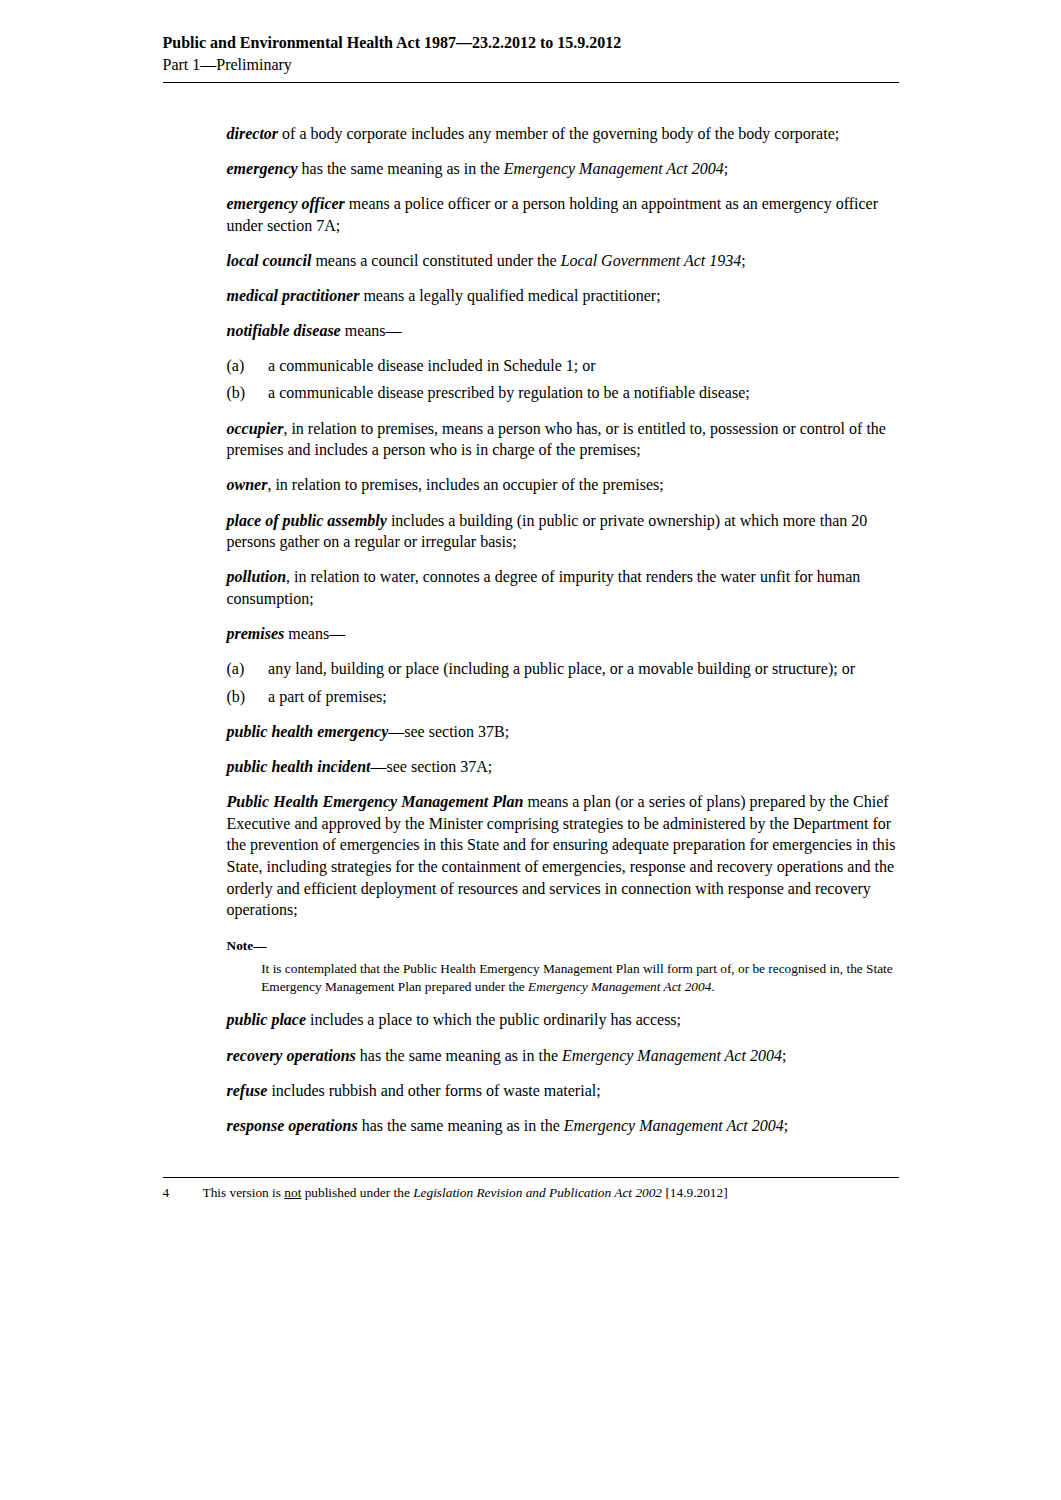Public and Environmental Health Act 1987—23.2.2012 to 15.9.2012
Part 1—Preliminary
director of a body corporate includes any member of the governing body of the body corporate;
emergency has the same meaning as in the Emergency Management Act 2004;
emergency officer means a police officer or a person holding an appointment as an emergency officer under section 7A;
local council means a council constituted under the Local Government Act 1934;
medical practitioner means a legally qualified medical practitioner;
notifiable disease means—
(a) a communicable disease included in Schedule 1; or
(b) a communicable disease prescribed by regulation to be a notifiable disease;
occupier, in relation to premises, means a person who has, or is entitled to, possession or control of the premises and includes a person who is in charge of the premises;
owner, in relation to premises, includes an occupier of the premises;
place of public assembly includes a building (in public or private ownership) at which more than 20 persons gather on a regular or irregular basis;
pollution, in relation to water, connotes a degree of impurity that renders the water unfit for human consumption;
premises means—
(a) any land, building or place (including a public place, or a movable building or structure); or
(b) a part of premises;
public health emergency—see section 37B;
public health incident—see section 37A;
Public Health Emergency Management Plan means a plan (or a series of plans) prepared by the Chief Executive and approved by the Minister comprising strategies to be administered by the Department for the prevention of emergencies in this State and for ensuring adequate preparation for emergencies in this State, including strategies for the containment of emergencies, response and recovery operations and the orderly and efficient deployment of resources and services in connection with response and recovery operations;
Note—
It is contemplated that the Public Health Emergency Management Plan will form part of, or be recognised in, the State Emergency Management Plan prepared under the Emergency Management Act 2004.
public place includes a place to which the public ordinarily has access;
recovery operations has the same meaning as in the Emergency Management Act 2004;
refuse includes rubbish and other forms of waste material;
response operations has the same meaning as in the Emergency Management Act 2004;
4 This version is not published under the Legislation Revision and Publication Act 2002 [14.9.2012]